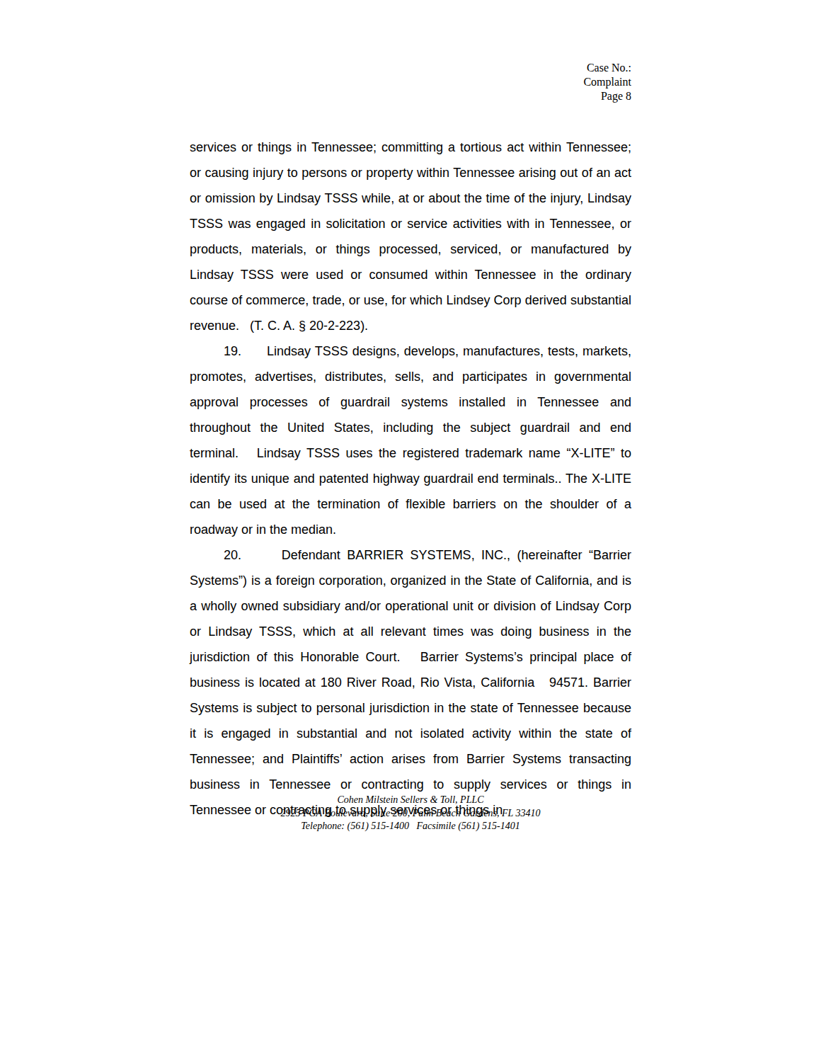Case No.:
Complaint
Page 8
services or things in Tennessee; committing a tortious act within Tennessee; or causing injury to persons or property within Tennessee arising out of an act or omission by Lindsay TSSS while, at or about the time of the injury, Lindsay TSSS was engaged in solicitation or service activities with in Tennessee, or products, materials, or things processed, serviced, or manufactured by Lindsay TSSS were used or consumed within Tennessee in the ordinary course of commerce, trade, or use, for which Lindsey Corp derived substantial revenue. (T. C. A. § 20-2-223).
19. Lindsay TSSS designs, develops, manufactures, tests, markets, promotes, advertises, distributes, sells, and participates in governmental approval processes of guardrail systems installed in Tennessee and throughout the United States, including the subject guardrail and end terminal. Lindsay TSSS uses the registered trademark name “X-LITE” to identify its unique and patented highway guardrail end terminals.. The X-LITE can be used at the termination of flexible barriers on the shoulder of a roadway or in the median.
20. Defendant BARRIER SYSTEMS, INC., (hereinafter “Barrier Systems”) is a foreign corporation, organized in the State of California, and is a wholly owned subsidiary and/or operational unit or division of Lindsay Corp or Lindsay TSSS, which at all relevant times was doing business in the jurisdiction of this Honorable Court. Barrier Systems’s principal place of business is located at 180 River Road, Rio Vista, California 94571. Barrier Systems is subject to personal jurisdiction in the state of Tennessee because it is engaged in substantial and not isolated activity within the state of Tennessee; and Plaintiffs’ action arises from Barrier Systems transacting business in Tennessee or contracting to supply services or things in Tennessee or contracting to supply services or things in
Cohen Milstein Sellers & Toll, PLLC
2925 PGA Boulevard, Suite 200, Palm Beach Gardens, FL 33410
Telephone: (561) 515-1400 Facsimile (561) 515-1401